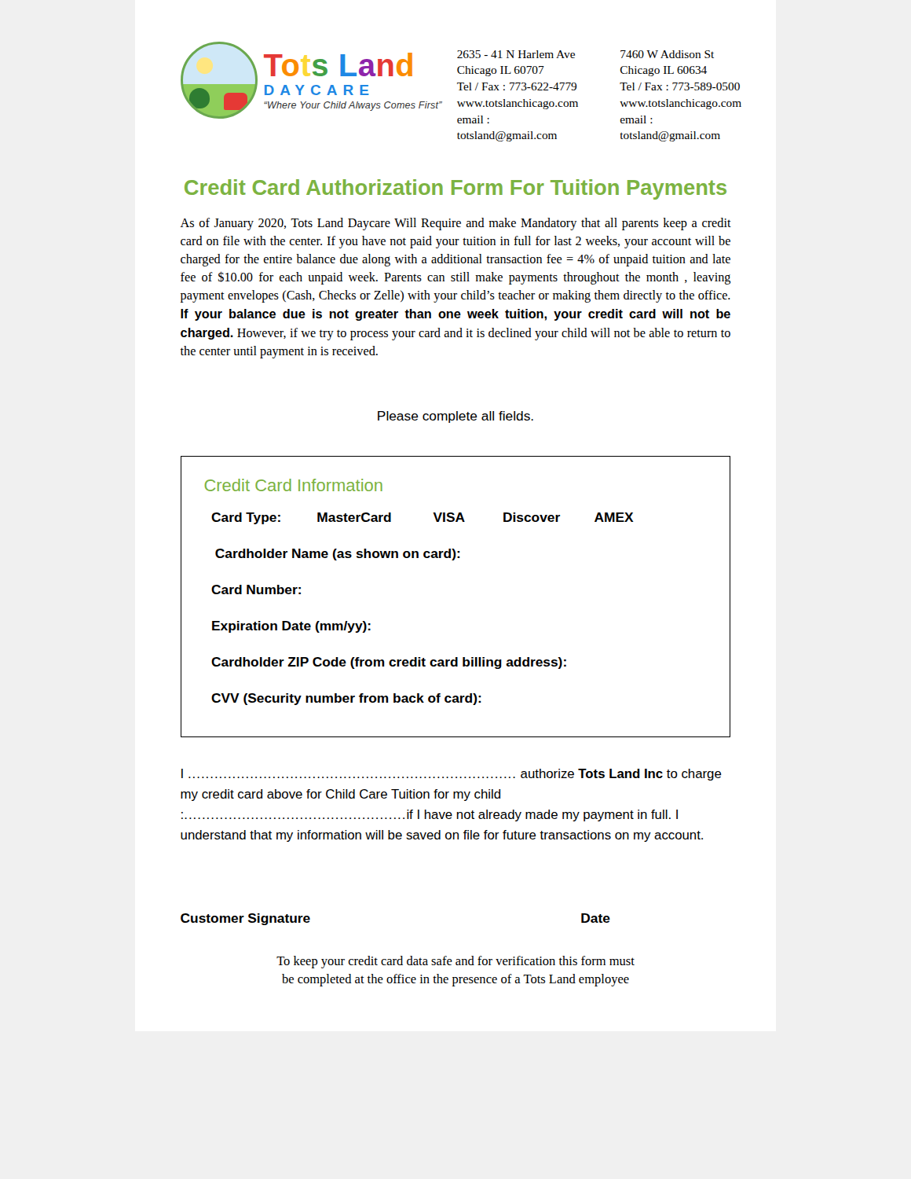Tots Land
DAYCARE
“Where Your Child Always Comes First”
2635 - 41 N Harlem Ave
Chicago IL 60707
Tel / Fax : 773-622-4779
www.totslanchicago.com
email : totsland@gmail.com
7460 W Addison St
Chicago IL 60634
Tel / Fax : 773-589-0500
www.totslanchicago.com
email : totsland@gmail.com
Credit Card Authorization Form For Tuition Payments
As of January 2020, Tots Land Daycare Will Require and make Mandatory that all parents keep a credit card on file with the center. If you have not paid your tuition in full for last 2 weeks, your account will be charged for the entire balance due along with a additional transaction fee = 4% of unpaid tuition and late fee of $10.00 for each unpaid week. Parents can still make payments throughout the month , leaving payment envelopes (Cash, Checks or Zelle) with your child’s teacher or making them directly to the office. If your balance due is not greater than one week tuition, your credit card will not be charged. However, if we try to process your card and it is declined your child will not be able to return to the center until payment in is received.
Please complete all fields.
Credit Card Information
Card Type: MasterCard VISA Discover AMEX
Cardholder Name (as shown on card):
Card Number:
Expiration Date (mm/yy):
Cardholder ZIP Code (from credit card billing address):
CVV (Security number from back of card):
I .......................................................................... authorize Tots Land Inc to charge my credit card above for Child Care Tuition for my child :.................................................. if I have not already made my payment in full. I understand that my information will be saved on file for future transactions on my account.
Customer Signature Date
To keep your credit card data safe and for verification this form must
be completed at the office in the presence of a Tots Land employee